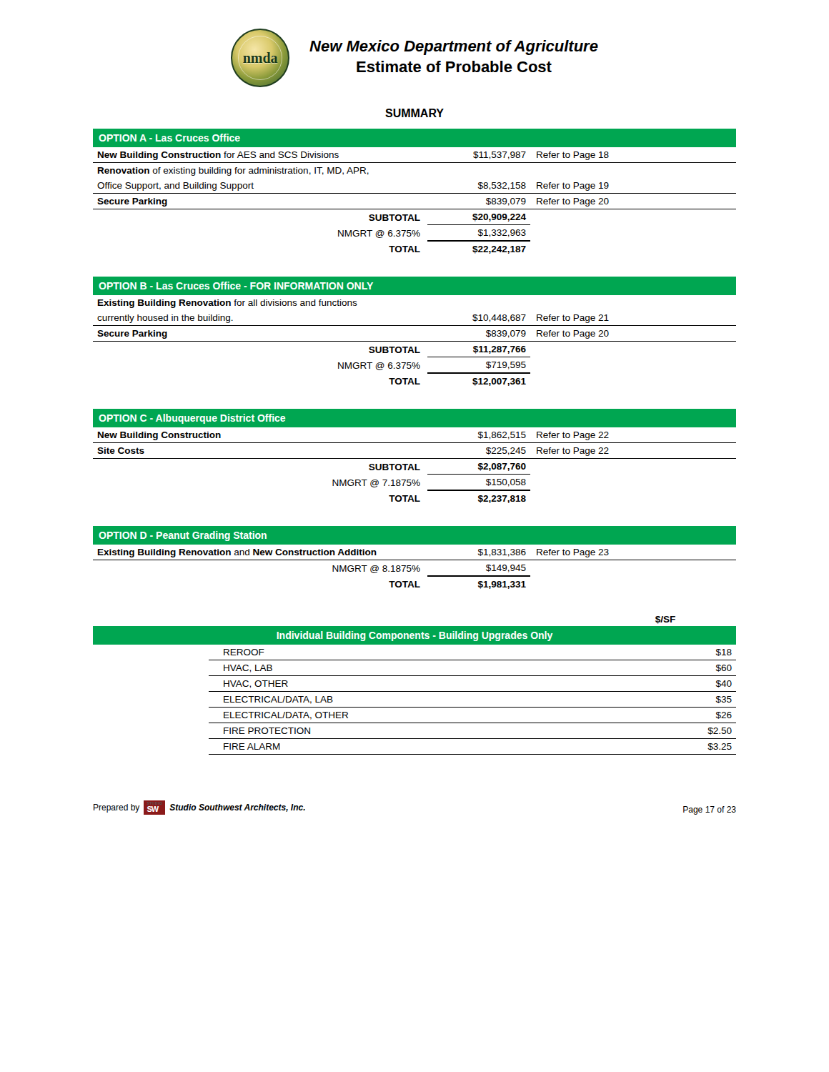nmda
New Mexico Department of Agriculture
Estimate of Probable Cost
SUMMARY
| OPTION A - Las Cruces Office |
| New Building Construction for AES and SCS Divisions | $11,537,987 | Refer to Page 18 |
| Renovation of existing building for administration, IT, MD, APR, | | |
| Office Support, and Building Support | $8,532,158 | Refer to Page 19 |
| Secure Parking | $839,079 | Refer to Page 20 |
| SUBTOTAL | $20,909,224 | |
| NMGRT @ 6.375% | $1,332,963 | |
| TOTAL | $22,242,187 | |
| OPTION B - Las Cruces Office - FOR INFORMATION ONLY |
| Existing Building Renovation for all divisions and functions | | |
| currently housed in the building. | $10,448,687 | Refer to Page 21 |
| Secure Parking | $839,079 | Refer to Page 20 |
| SUBTOTAL | $11,287,766 | |
| NMGRT @ 6.375% | $719,595 | |
| TOTAL | $12,007,361 | |
| OPTION C - Albuquerque District Office |
| New Building Construction | $1,862,515 | Refer to Page 22 |
| Site Costs | $225,245 | Refer to Page 22 |
| SUBTOTAL | $2,087,760 | |
| NMGRT @ 7.1875% | $150,058 | |
| TOTAL | $2,237,818 | |
| OPTION D - Peanut Grading Station |
| Existing Building Renovation and New Construction Addition | $1,831,386 | Refer to Page 23 |
| NMGRT @ 8.1875% | $149,945 | |
| TOTAL | $1,981,331 | |
| | | $/SF |
| Individual Building Components - Building Upgrades Only |
| | REROOF | $18 |
| | HVAC, LAB | $60 |
| | HVAC, OTHER | $40 |
| | ELECTRICAL/DATA, LAB | $35 |
| | ELECTRICAL/DATA, OTHER | $26 |
| | FIRE PROTECTION | $2.50 |
| | FIRE ALARM | $3.25 |
Prepared by STUDIO SW Studio Southwest Architects, Inc.
Page 17 of 23